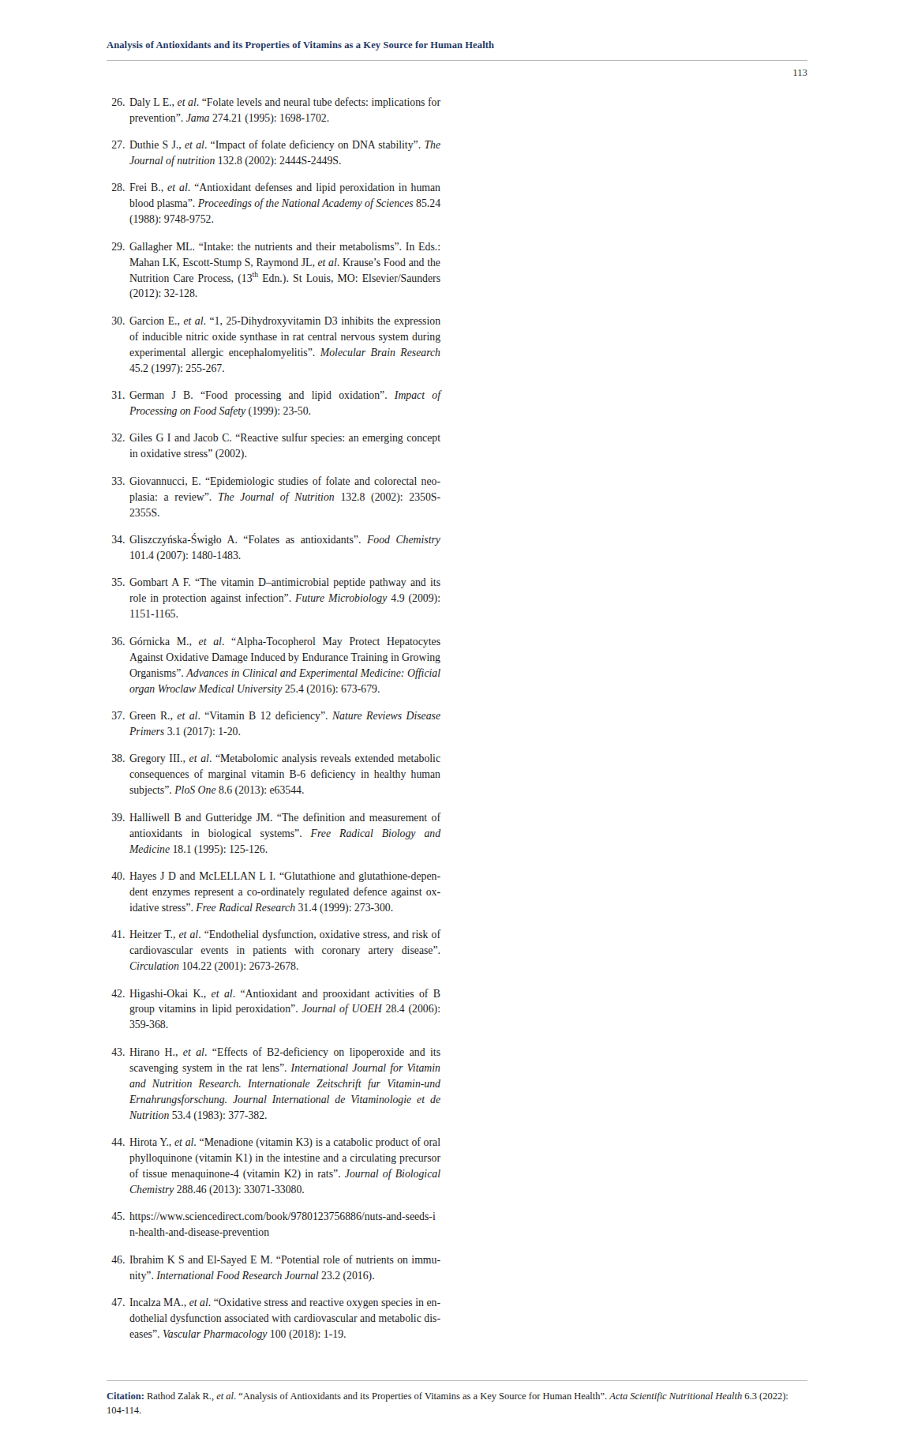Analysis of Antioxidants and its Properties of Vitamins as a Key Source for Human Health
113
26. Daly L E., et al. “Folate levels and neural tube defects: implications for prevention”. Jama 274.21 (1995): 1698-1702.
27. Duthie S J., et al. “Impact of folate deficiency on DNA stability”. The Journal of nutrition 132.8 (2002): 2444S-2449S.
28. Frei B., et al. “Antioxidant defenses and lipid peroxidation in human blood plasma”. Proceedings of the National Academy of Sciences 85.24 (1988): 9748-9752.
29. Gallagher ML. “Intake: the nutrients and their metabolisms”. In Eds.: Mahan LK, Escott-Stump S, Raymond JL, et al. Krause’s Food and the Nutrition Care Process, (13th Edn.). St Louis, MO: Elsevier/Saunders (2012): 32-128.
30. Garcion E., et al. “1, 25-Dihydroxyvitamin D3 inhibits the expression of inducible nitric oxide synthase in rat central nervous system during experimental allergic encephalomyelitis”. Molecular Brain Research 45.2 (1997): 255-267.
31. German J B. “Food processing and lipid oxidation”. Impact of Processing on Food Safety (1999): 23-50.
32. Giles G I and Jacob C. “Reactive sulfur species: an emerging concept in oxidative stress” (2002).
33. Giovannucci, E. “Epidemiologic studies of folate and colorectal neoplasia: a review”. The Journal of Nutrition 132.8 (2002): 2350S-2355S.
34. Gliszczyńska-Świgło A. “Folates as antioxidants”. Food Chemistry 101.4 (2007): 1480-1483.
35. Gombart A F. “The vitamin D–antimicrobial peptide pathway and its role in protection against infection”. Future Microbiology 4.9 (2009): 1151-1165.
36. Górnicka M., et al. “Alpha-Tocopherol May Protect Hepatocytes Against Oxidative Damage Induced by Endurance Training in Growing Organisms”. Advances in Clinical and Experimental Medicine: Official organ Wroclaw Medical University 25.4 (2016): 673-679.
37. Green R., et al. “Vitamin B 12 deficiency”. Nature Reviews Disease Primers 3.1 (2017): 1-20.
38. Gregory III., et al. “Metabolomic analysis reveals extended metabolic consequences of marginal vitamin B-6 deficiency in healthy human subjects”. PloS One 8.6 (2013): e63544.
39. Halliwell B and Gutteridge JM. “The definition and measurement of antioxidants in biological systems”. Free Radical Biology and Medicine 18.1 (1995): 125-126.
40. Hayes J D and McLELLAN L I. “Glutathione and glutathione-dependent enzymes represent a co-ordinately regulated defence against oxidative stress”. Free Radical Research 31.4 (1999): 273-300.
41. Heitzer T., et al. “Endothelial dysfunction, oxidative stress, and risk of cardiovascular events in patients with coronary artery disease”. Circulation 104.22 (2001): 2673-2678.
42. Higashi-Okai K., et al. “Antioxidant and prooxidant activities of B group vitamins in lipid peroxidation”. Journal of UOEH 28.4 (2006): 359-368.
43. Hirano H., et al. “Effects of B2-deficiency on lipoperoxide and its scavenging system in the rat lens”. International Journal for Vitamin and Nutrition Research. Internationale Zeitschrift fur Vitamin-und Ernahrungsforschung. Journal International de Vitaminologie et de Nutrition 53.4 (1983): 377-382.
44. Hirota Y., et al. “Menadione (vitamin K3) is a catabolic product of oral phylloquinone (vitamin K1) in the intestine and a circulating precursor of tissue menaquinone-4 (vitamin K2) in rats”. Journal of Biological Chemistry 288.46 (2013): 33071-33080.
45. https://www.sciencedirect.com/book/9780123756886/nuts-and-seeds-in-health-and-disease-prevention
46. Ibrahim K S and El-Sayed E M. “Potential role of nutrients on immunity”. International Food Research Journal 23.2 (2016).
47. Incalza MA., et al. “Oxidative stress and reactive oxygen species in endothelial dysfunction associated with cardiovascular and metabolic diseases”. Vascular Pharmacology 100 (2018): 1-19.
Citation: Rathod Zalak R., et al. “Analysis of Antioxidants and its Properties of Vitamins as a Key Source for Human Health”. Acta Scientific Nutritional Health 6.3 (2022): 104-114.